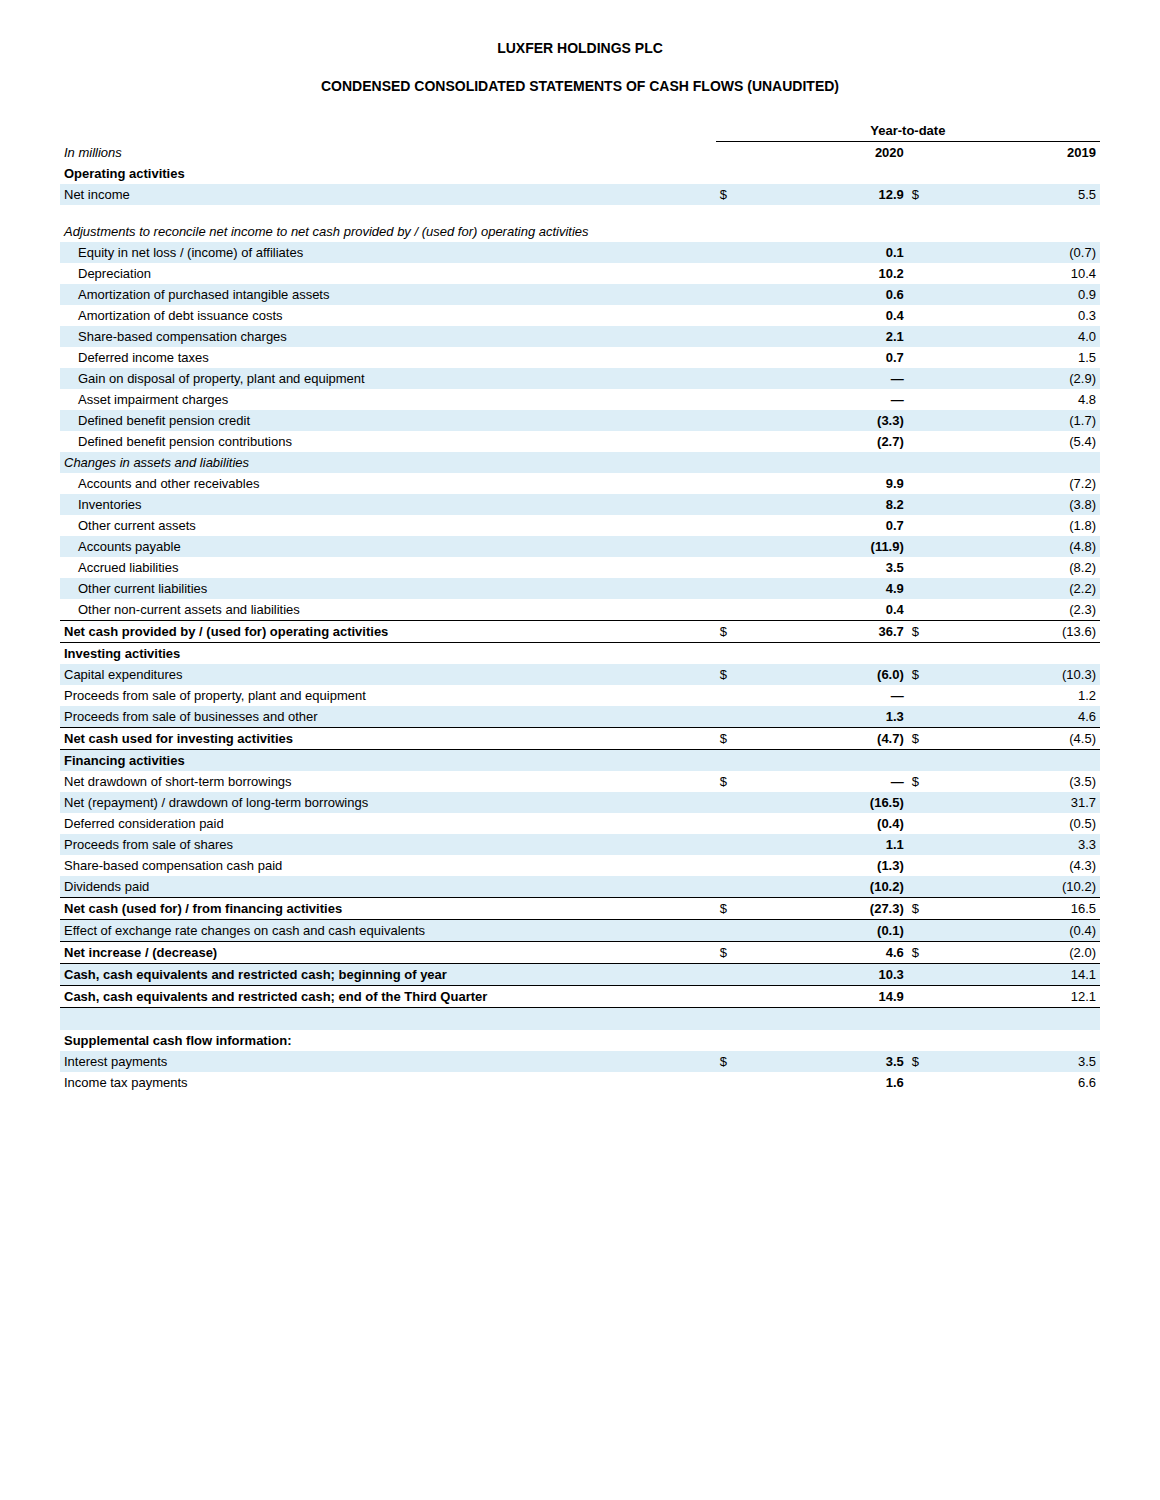LUXFER HOLDINGS PLC
CONDENSED CONSOLIDATED STATEMENTS OF CASH FLOWS (UNAUDITED)
| | Year-to-date |
| In millions | | 2020 | | 2019 |
| Operating activities | | | | |
| Net income | $ | 12.9 | $ | 5.5 |
| Adjustments to reconcile net income to net cash provided by / (used for) operating activities | | | | |
| Equity in net loss / (income) of affiliates | | 0.1 | | (0.7) |
| Depreciation | | 10.2 | | 10.4 |
| Amortization of purchased intangible assets | | 0.6 | | 0.9 |
| Amortization of debt issuance costs | | 0.4 | | 0.3 |
| Share-based compensation charges | | 2.1 | | 4.0 |
| Deferred income taxes | | 0.7 | | 1.5 |
| Gain on disposal of property, plant and equipment | | — | | (2.9) |
| Asset impairment charges | | — | | 4.8 |
| Defined benefit pension credit | | (3.3) | | (1.7) |
| Defined benefit pension contributions | | (2.7) | | (5.4) |
| Changes in assets and liabilities | | | | |
| Accounts and other receivables | | 9.9 | | (7.2) |
| Inventories | | 8.2 | | (3.8) |
| Other current assets | | 0.7 | | (1.8) |
| Accounts payable | | (11.9) | | (4.8) |
| Accrued liabilities | | 3.5 | | (8.2) |
| Other current liabilities | | 4.9 | | (2.2) |
| Other non-current assets and liabilities | | 0.4 | | (2.3) |
| Net cash provided by / (used for) operating activities | $ | 36.7 | $ | (13.6) |
| Investing activities | | | | |
| Capital expenditures | $ | (6.0) | $ | (10.3) |
| Proceeds from sale of property, plant and equipment | | — | | 1.2 |
| Proceeds from sale of businesses and other | | 1.3 | | 4.6 |
| Net cash used for investing activities | $ | (4.7) | $ | (4.5) |
| Financing activities | | | | |
| Net drawdown of short-term borrowings | $ | — | $ | (3.5) |
| Net (repayment) / drawdown of long-term borrowings | | (16.5) | | 31.7 |
| Deferred consideration paid | | (0.4) | | (0.5) |
| Proceeds from sale of shares | | 1.1 | | 3.3 |
| Share-based compensation cash paid | | (1.3) | | (4.3) |
| Dividends paid | | (10.2) | | (10.2) |
| Net cash (used for) / from financing activities | $ | (27.3) | $ | 16.5 |
| Effect of exchange rate changes on cash and cash equivalents | | (0.1) | | (0.4) |
| Net increase / (decrease) | $ | 4.6 | $ | (2.0) |
| Cash, cash equivalents and restricted cash; beginning of year | | 10.3 | | 14.1 |
| Cash, cash equivalents and restricted cash; end of the Third Quarter | | 14.9 | | 12.1 |
| Supplemental cash flow information: | | | | |
| Interest payments | $ | 3.5 | $ | 3.5 |
| Income tax payments | | 1.6 | | 6.6 |